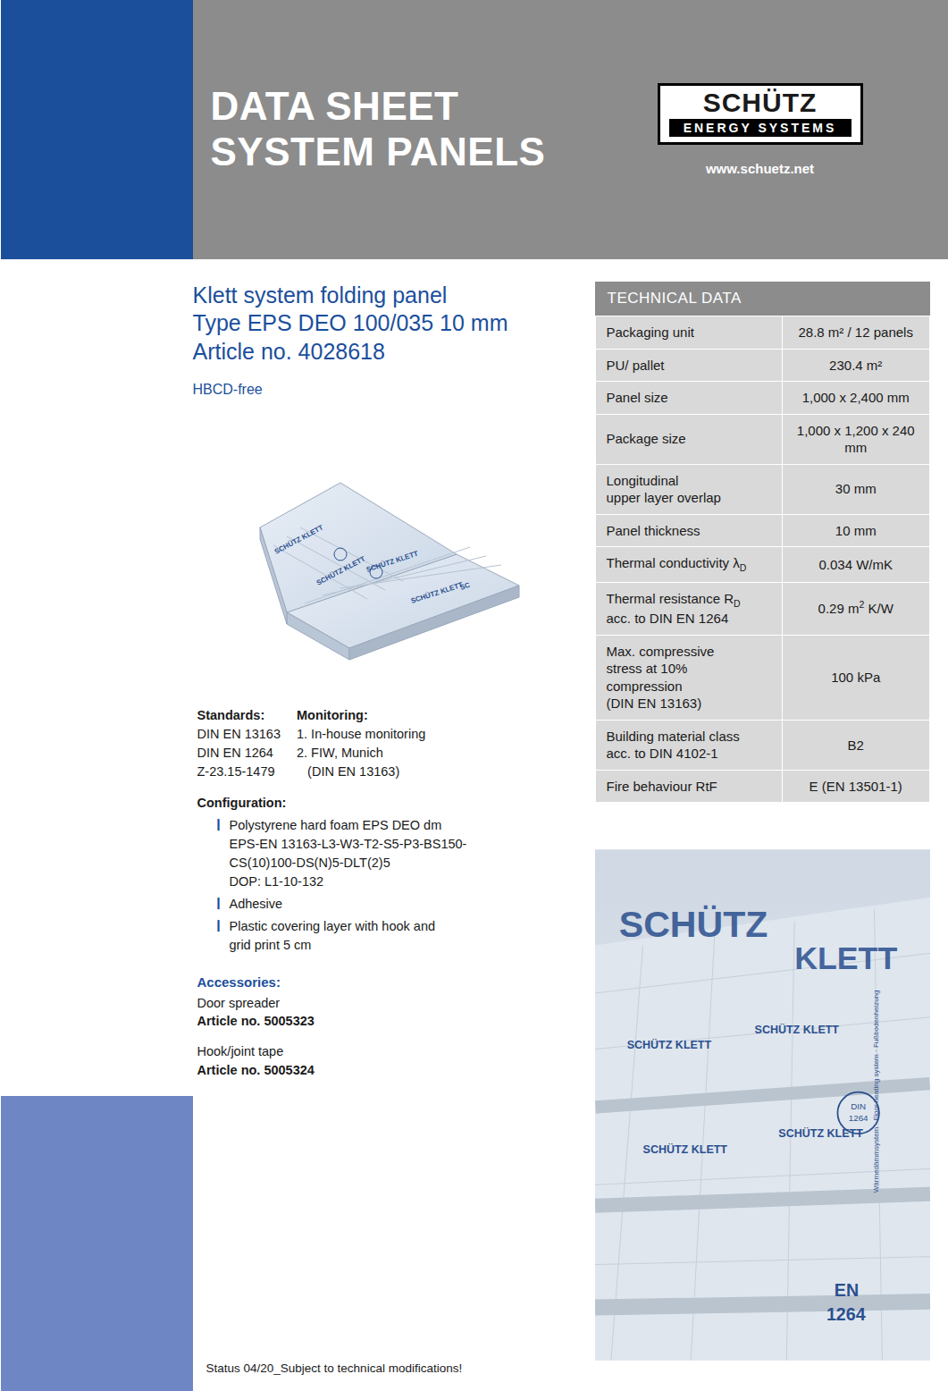DATA SHEET
SYSTEM PANELS
SCHÜTZ
ENERGY SYSTEMS
www.schuetz.net
Klett system folding panel
Type EPS DEO 100/035 10 mm
Article no. 4028618
HBCD-free
SCHÜTZ KLETT SCHÜTZ KLETT SCHÜTZ KLETT SCHÜTZ KLETT SC
| Standards: DIN EN 13163 DIN EN 1264 Z-23.15-1479 | Monitoring: 1. In-house monitoring 2. FIW, Munich (DIN EN 13163) |
Configuration:
Polystyrene hard foam EPS DEO dm EPS-EN 13163-L3-W3-T2-S5-P3-BS150- CS(10)100-DS(N)5-DLT(2)5 DOP: L1-10-132
Adhesive
Plastic covering layer with hook and grid print 5 cm
Accessories:
Door spreader
Article no. 5005323
Hook/joint tape
Article no. 5005324
TECHNICAL DATA
| Packaging unit | 28.8 m² / 12 panels |
| PU/ pallet | 230.4 m² |
| Panel size | 1,000 x 2,400 mm |
| Package size | 1,000 x 1,200 x 240 mm |
| Longitudinal upper layer overlap | 30 mm |
| Panel thickness | 10 mm |
| Thermal conductivity λ D | 0.034 W/mK |
| Thermal resistance R D acc. to DIN EN 1264 | 0.29 m 2 K/W |
| Max. compressive stress at 10% compression (DIN EN 13163) | 100 kPa |
| Building material class acc. to DIN 4102-1 | B2 |
| Fire behaviour RtF | E (EN 13501-1) |
SCHÜTZ KLETT SCHÜTZ KLETT SCHÜTZ KLETT SCHÜTZ KLETT SCHÜTZ KLETT DIN 1264 EN 1264 Wärmedämmsystem · Floor heating system · Fußbodenheizung
Status 04/20_Subject to technical modifications!